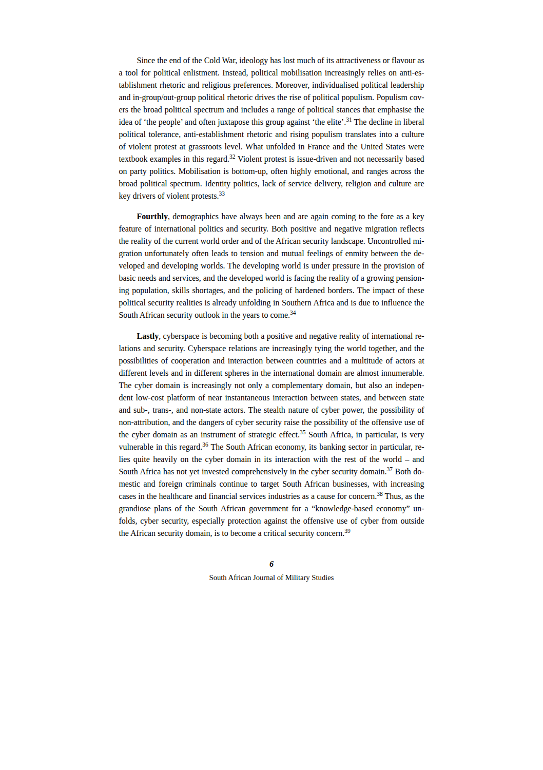Since the end of the Cold War, ideology has lost much of its attractiveness or flavour as a tool for political enlistment. Instead, political mobilisation increasingly relies on anti-establishment rhetoric and religious preferences. Moreover, individualised political leadership and in-group/out-group political rhetoric drives the rise of political populism. Populism covers the broad political spectrum and includes a range of political stances that emphasise the idea of ‘the people’ and often juxtapose this group against ‘the elite’.31 The decline in liberal political tolerance, anti-establishment rhetoric and rising populism translates into a culture of violent protest at grassroots level. What unfolded in France and the United States were textbook examples in this regard.32 Violent protest is issue-driven and not necessarily based on party politics. Mobilisation is bottom-up, often highly emotional, and ranges across the broad political spectrum. Identity politics, lack of service delivery, religion and culture are key drivers of violent protests.33
Fourthly, demographics have always been and are again coming to the fore as a key feature of international politics and security. Both positive and negative migration reflects the reality of the current world order and of the African security landscape. Uncontrolled migration unfortunately often leads to tension and mutual feelings of enmity between the developed and developing worlds. The developing world is under pressure in the provision of basic needs and services, and the developed world is facing the reality of a growing pensioning population, skills shortages, and the policing of hardened borders. The impact of these political security realities is already unfolding in Southern Africa and is due to influence the South African security outlook in the years to come.34
Lastly, cyberspace is becoming both a positive and negative reality of international relations and security. Cyberspace relations are increasingly tying the world together, and the possibilities of cooperation and interaction between countries and a multitude of actors at different levels and in different spheres in the international domain are almost innumerable. The cyber domain is increasingly not only a complementary domain, but also an independent low-cost platform of near instantaneous interaction between states, and between state and sub-, trans-, and non-state actors. The stealth nature of cyber power, the possibility of non-attribution, and the dangers of cyber security raise the possibility of the offensive use of the cyber domain as an instrument of strategic effect.35 South Africa, in particular, is very vulnerable in this regard.36 The South African economy, its banking sector in particular, relies quite heavily on the cyber domain in its interaction with the rest of the world – and South Africa has not yet invested comprehensively in the cyber security domain.37 Both domestic and foreign criminals continue to target South African businesses, with increasing cases in the healthcare and financial services industries as a cause for concern.38 Thus, as the grandiose plans of the South African government for a “knowledge-based economy” unfolds, cyber security, especially protection against the offensive use of cyber from outside the African security domain, is to become a critical security concern.39
6
South African Journal of Military Studies